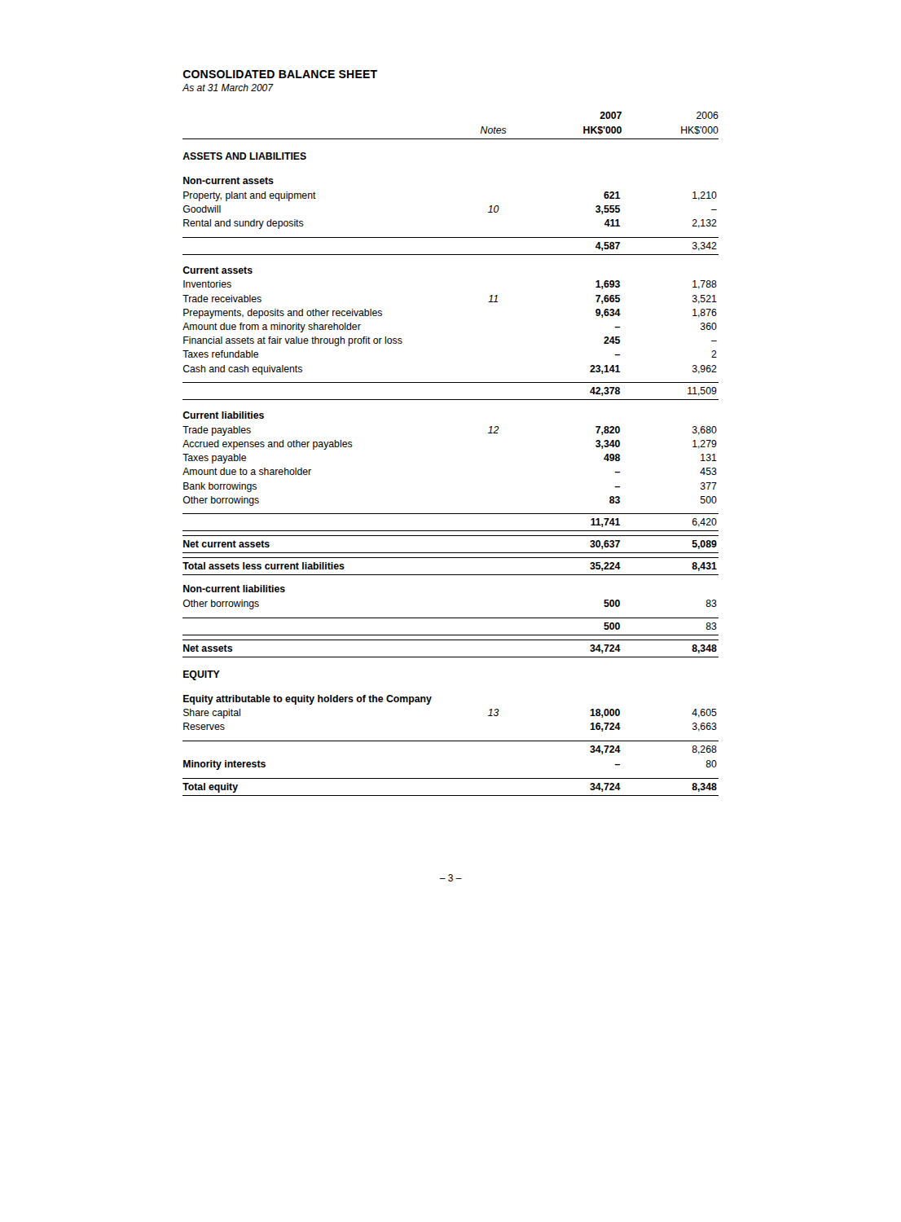CONSOLIDATED BALANCE SHEET
As at 31 March 2007
| | | 2007 | 2006 |
| --- | --- | --- | --- |
| | Notes | HK$'000 | HK$'000 |
| ASSETS AND LIABILITIES | | | |
| Non-current assets | | | |
| Property, plant and equipment | | 621 | 1,210 |
| Goodwill | 10 | 3,555 | – |
| Rental and sundry deposits | | 411 | 2,132 |
| | | 4,587 | 3,342 |
| Current assets | | | |
| Inventories | | 1,693 | 1,788 |
| Trade receivables | 11 | 7,665 | 3,521 |
| Prepayments, deposits and other receivables | | 9,634 | 1,876 |
| Amount due from a minority shareholder | | – | 360 |
| Financial assets at fair value through profit or loss | | 245 | – |
| Taxes refundable | | – | 2 |
| Cash and cash equivalents | | 23,141 | 3,962 |
| | | 42,378 | 11,509 |
| Current liabilities | | | |
| Trade payables | 12 | 7,820 | 3,680 |
| Accrued expenses and other payables | | 3,340 | 1,279 |
| Taxes payable | | 498 | 131 |
| Amount due to a shareholder | | – | 453 |
| Bank borrowings | | – | 377 |
| Other borrowings | | 83 | 500 |
| | | 11,741 | 6,420 |
| Net current assets | | 30,637 | 5,089 |
| Total assets less current liabilities | | 35,224 | 8,431 |
| Non-current liabilities | | | |
| Other borrowings | | 500 | 83 |
| | | 500 | 83 |
| Net assets | | 34,724 | 8,348 |
| EQUITY | | | |
| Equity attributable to equity holders of the Company | | | |
| Share capital | 13 | 18,000 | 4,605 |
| Reserves | | 16,724 | 3,663 |
| | | 34,724 | 8,268 |
| Minority interests | | – | 80 |
| Total equity | | 34,724 | 8,348 |
– 3 –